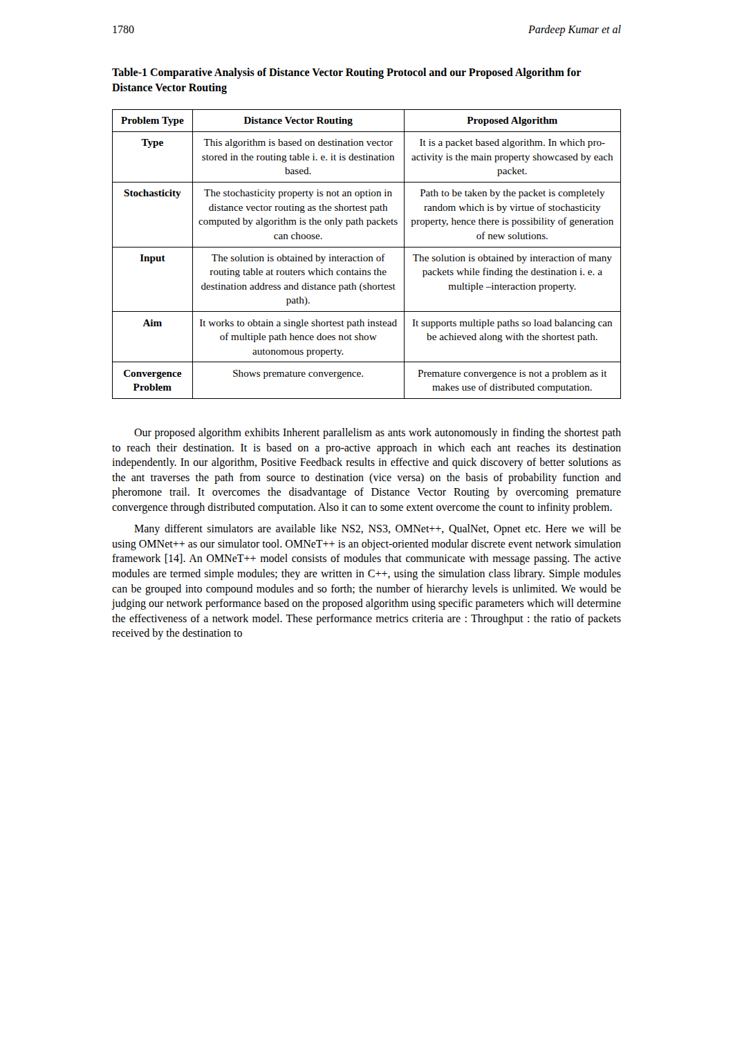1780 Pardeep Kumar et al
Table-1 Comparative Analysis of Distance Vector Routing Protocol and our Proposed Algorithm for Distance Vector Routing
| Problem Type | Distance Vector Routing | Proposed Algorithm |
| --- | --- | --- |
| Type | This algorithm is based on destination vector stored in the routing table i. e. it is destination based. | It is a packet based algorithm. In which pro-activity is the main property showcased by each packet. |
| Stochasticity | The stochasticity property is not an option in distance vector routing as the shortest path computed by algorithm is the only path packets can choose. | Path to be taken by the packet is completely random which is by virtue of stochasticity property, hence there is possibility of generation of new solutions. |
| Input | The solution is obtained by interaction of routing table at routers which contains the destination address and distance path (shortest path). | The solution is obtained by interaction of many packets while finding the destination i. e. a multiple –interaction property. |
| Aim | It works to obtain a single shortest path instead of multiple path hence does not show autonomous property. | It supports multiple paths so load balancing can be achieved along with the shortest path. |
| Convergence Problem | Shows premature convergence. | Premature convergence is not a problem as it makes use of distributed computation. |
Our proposed algorithm exhibits Inherent parallelism as ants work autonomously in finding the shortest path to reach their destination. It is based on a pro-active approach in which each ant reaches its destination independently. In our algorithm, Positive Feedback results in effective and quick discovery of better solutions as the ant traverses the path from source to destination (vice versa) on the basis of probability function and pheromone trail. It overcomes the disadvantage of Distance Vector Routing by overcoming premature convergence through distributed computation. Also it can to some extent overcome the count to infinity problem.
Many different simulators are available like NS2, NS3, OMNet++, QualNet, Opnet etc. Here we will be using OMNet++ as our simulator tool. OMNeT++ is an object-oriented modular discrete event network simulation framework [14]. An OMNeT++ model consists of modules that communicate with message passing. The active modules are termed simple modules; they are written in C++, using the simulation class library. Simple modules can be grouped into compound modules and so forth; the number of hierarchy levels is unlimited. We would be judging our network performance based on the proposed algorithm using specific parameters which will determine the effectiveness of a network model. These performance metrics criteria are : Throughput : the ratio of packets received by the destination to